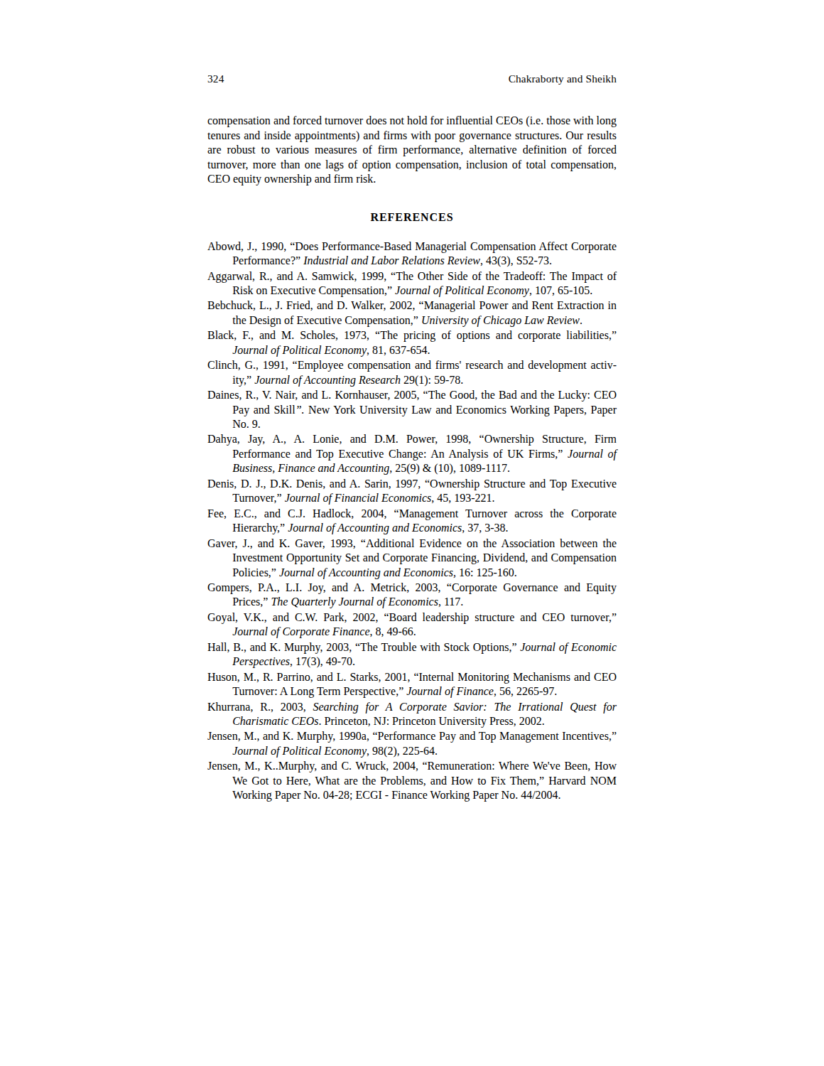324 Chakraborty and Sheikh
compensation and forced turnover does not hold for influential CEOs (i.e. those with long tenures and inside appointments) and firms with poor governance structures. Our results are robust to various measures of firm performance, alternative definition of forced turnover, more than one lags of option compensation, inclusion of total compensation, CEO equity ownership and firm risk.
REFERENCES
Abowd, J., 1990, “Does Performance-Based Managerial Compensation Affect Corporate Performance?” Industrial and Labor Relations Review, 43(3), S52-73.
Aggarwal, R., and A. Samwick, 1999, “The Other Side of the Tradeoff: The Impact of Risk on Executive Compensation,” Journal of Political Economy, 107, 65-105.
Bebchuck, L., J. Fried, and D. Walker, 2002, “Managerial Power and Rent Extraction in the Design of Executive Compensation,” University of Chicago Law Review.
Black, F., and M. Scholes, 1973, “The pricing of options and corporate liabilities,” Journal of Political Economy, 81, 637-654.
Clinch, G., 1991, “Employee compensation and firms' research and development activity,” Journal of Accounting Research 29(1): 59-78.
Daines, R., V. Nair, and L. Kornhauser, 2005, “The Good, the Bad and the Lucky: CEO Pay and Skill”. New York University Law and Economics Working Papers, Paper No. 9.
Dahya, Jay, A., A. Lonie, and D.M. Power, 1998, “Ownership Structure, Firm Performance and Top Executive Change: An Analysis of UK Firms,” Journal of Business, Finance and Accounting, 25(9) & (10), 1089-1117.
Denis, D. J., D.K. Denis, and A. Sarin, 1997, “Ownership Structure and Top Executive Turnover,” Journal of Financial Economics, 45, 193-221.
Fee, E.C., and C.J. Hadlock, 2004, “Management Turnover across the Corporate Hierarchy,” Journal of Accounting and Economics, 37, 3-38.
Gaver, J., and K. Gaver, 1993, “Additional Evidence on the Association between the Investment Opportunity Set and Corporate Financing, Dividend, and Compensation Policies,” Journal of Accounting and Economics, 16: 125-160.
Gompers, P.A., L.I. Joy, and A. Metrick, 2003, “Corporate Governance and Equity Prices,” The Quarterly Journal of Economics, 117.
Goyal, V.K., and C.W. Park, 2002, “Board leadership structure and CEO turnover,” Journal of Corporate Finance, 8, 49-66.
Hall, B., and K. Murphy, 2003, “The Trouble with Stock Options,” Journal of Economic Perspectives, 17(3), 49-70.
Huson, M., R. Parrino, and L. Starks, 2001, “Internal Monitoring Mechanisms and CEO Turnover: A Long Term Perspective,” Journal of Finance, 56, 2265-97.
Khurrana, R., 2003, Searching for A Corporate Savior: The Irrational Quest for Charismatic CEOs. Princeton, NJ: Princeton University Press, 2002.
Jensen, M., and K. Murphy, 1990a, “Performance Pay and Top Management Incentives,” Journal of Political Economy, 98(2), 225-64.
Jensen, M., K..Murphy, and C. Wruck, 2004, “Remuneration: Where We've Been, How We Got to Here, What are the Problems, and How to Fix Them,” Harvard NOM Working Paper No. 04-28; ECGI - Finance Working Paper No. 44/2004.